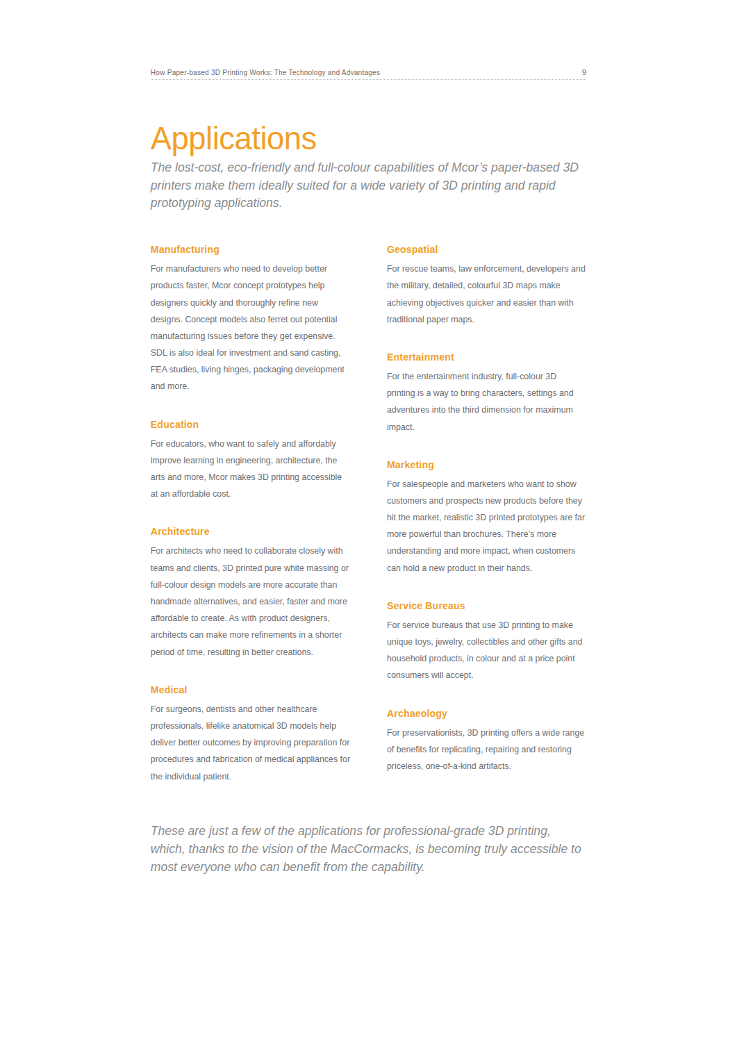How Paper-based 3D Printing Works: The Technology and Advantages 9
Applications
The lost-cost, eco-friendly and full-colour capabilities of Mcor’s paper-based 3D printers make them ideally suited for a wide variety of 3D printing and rapid prototyping applications.
Manufacturing
For manufacturers who need to develop better products faster, Mcor concept prototypes help designers quickly and thoroughly refine new designs. Concept models also ferret out potential manufacturing issues before they get expensive. SDL is also ideal for investment and sand casting, FEA studies, living hinges, packaging development and more.
Education
For educators, who want to safely and affordably improve learning in engineering, architecture, the arts and more, Mcor makes 3D printing accessible at an affordable cost.
Architecture
For architects who need to collaborate closely with teams and clients, 3D printed pure white massing or full-colour design models are more accurate than handmade alternatives, and easier, faster and more affordable to create. As with product designers, architects can make more refinements in a shorter period of time, resulting in better creations.
Medical
For surgeons, dentists and other healthcare professionals, lifelike anatomical 3D models help deliver better outcomes by improving preparation for procedures and fabrication of medical appliances for the individual patient.
Geospatial
For rescue teams, law enforcement, developers and the military, detailed, colourful 3D maps make achieving objectives quicker and easier than with traditional paper maps.
Entertainment
For the entertainment industry, full-colour 3D printing is a way to bring characters, settings and adventures into the third dimension for maximum impact.
Marketing
For salespeople and marketers who want to show customers and prospects new products before they hit the market, realistic 3D printed prototypes are far more powerful than brochures. There’s more understanding and more impact, when customers can hold a new product in their hands.
Service Bureaus
For service bureaus that use 3D printing to make unique toys, jewelry, collectibles and other gifts and household products, in colour and at a price point consumers will accept.
Archaeology
For preservationists, 3D printing offers a wide range of benefits for replicating, repairing and restoring priceless, one-of-a-kind artifacts.
These are just a few of the applications for professional-grade 3D printing, which, thanks to the vision of the MacCormacks, is becoming truly accessible to most everyone who can benefit from the capability.